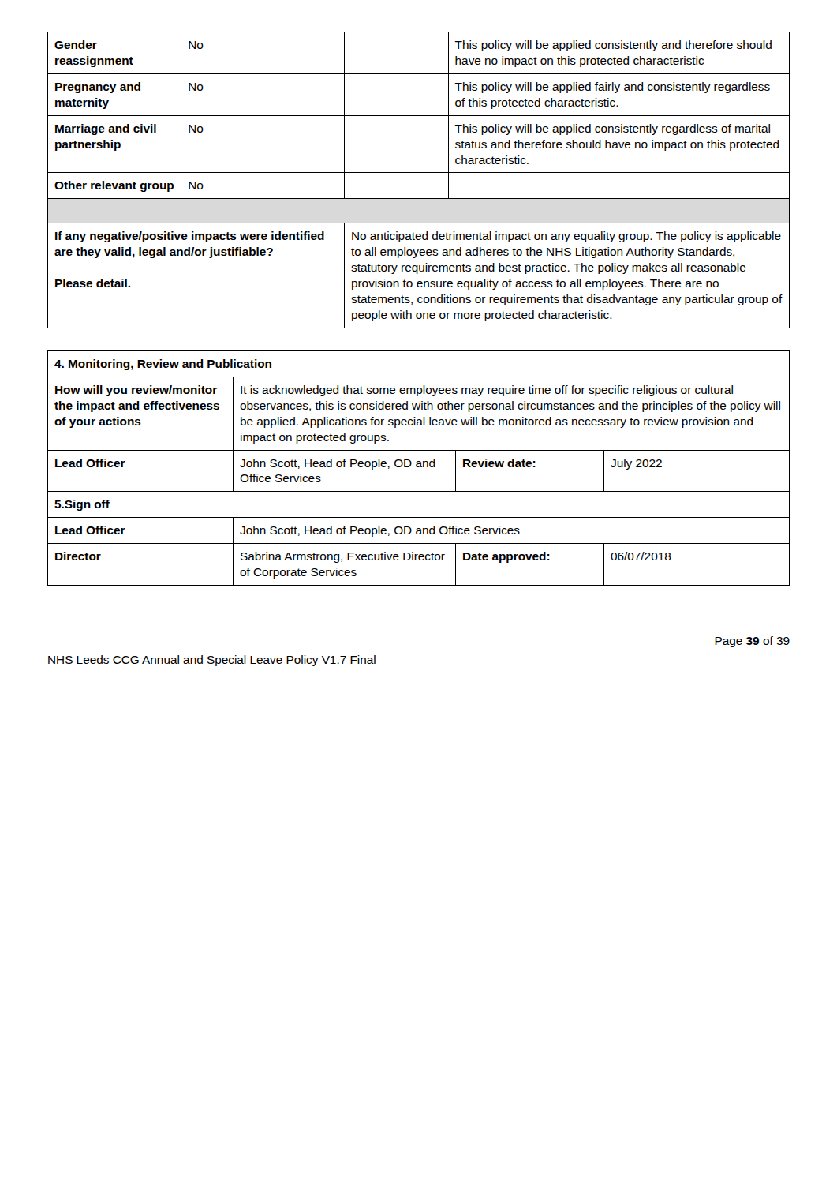| Gender reassignment | No | | This policy will be applied consistently and therefore should have no impact on this protected characteristic |
| Pregnancy and maternity | No | | This policy will be applied fairly and consistently regardless of this protected characteristic. |
| Marriage and civil partnership | No | | This policy will be applied consistently regardless of marital status and therefore should have no impact on this protected characteristic. |
| Other relevant group | No | | |
| If any negative/positive impacts were identified are they valid, legal and/or justifiable? Please detail. | No anticipated detrimental impact on any equality group. The policy is applicable to all employees and adheres to the NHS Litigation Authority Standards, statutory requirements and best practice. The policy makes all reasonable provision to ensure equality of access to all employees. There are no statements, conditions or requirements that disadvantage any particular group of people with one or more protected characteristic. |
| 4. Monitoring, Review and Publication |
| How will you review/monitor the impact and effectiveness of your actions | It is acknowledged that some employees may require time off for specific religious or cultural observances, this is considered with other personal circumstances and the principles of the policy will be applied. Applications for special leave will be monitored as necessary to review provision and impact on protected groups. |
| Lead Officer | John Scott, Head of People, OD and Office Services | Review date: | July 2022 |
| 5.Sign off |
| Lead Officer | John Scott, Head of People, OD and Office Services |
| Director | Sabrina Armstrong, Executive Director of Corporate Services | Date approved: | 06/07/2018 |
Page 39 of 39
NHS Leeds CCG Annual and Special Leave Policy V1.7 Final